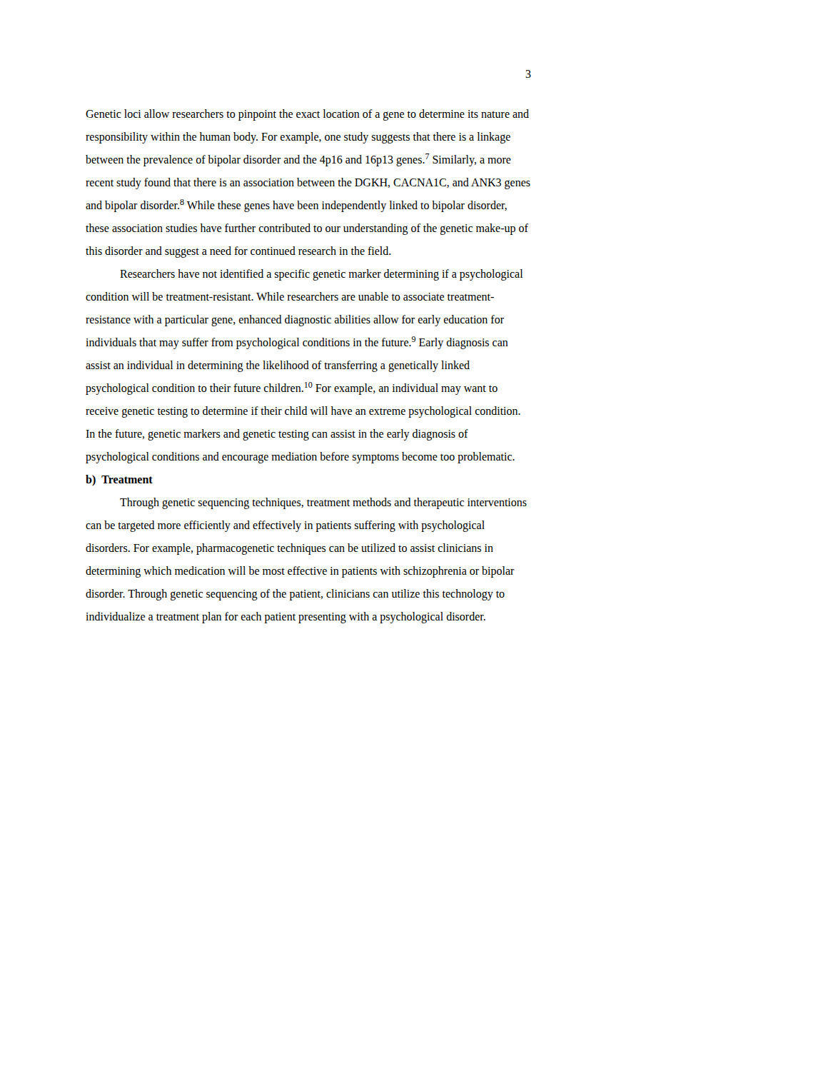3
Genetic loci allow researchers to pinpoint the exact location of a gene to determine its nature and responsibility within the human body. For example, one study suggests that there is a linkage between the prevalence of bipolar disorder and the 4p16 and 16p13 genes.7 Similarly, a more recent study found that there is an association between the DGKH, CACNA1C, and ANK3 genes and bipolar disorder.8 While these genes have been independently linked to bipolar disorder, these association studies have further contributed to our understanding of the genetic make-up of this disorder and suggest a need for continued research in the field.
Researchers have not identified a specific genetic marker determining if a psychological condition will be treatment-resistant. While researchers are unable to associate treatment-resistance with a particular gene, enhanced diagnostic abilities allow for early education for individuals that may suffer from psychological conditions in the future.9 Early diagnosis can assist an individual in determining the likelihood of transferring a genetically linked psychological condition to their future children.10 For example, an individual may want to receive genetic testing to determine if their child will have an extreme psychological condition. In the future, genetic markers and genetic testing can assist in the early diagnosis of psychological conditions and encourage mediation before symptoms become too problematic.
b) Treatment
Through genetic sequencing techniques, treatment methods and therapeutic interventions can be targeted more efficiently and effectively in patients suffering with psychological disorders. For example, pharmacogenetic techniques can be utilized to assist clinicians in determining which medication will be most effective in patients with schizophrenia or bipolar disorder. Through genetic sequencing of the patient, clinicians can utilize this technology to individualize a treatment plan for each patient presenting with a psychological disorder.